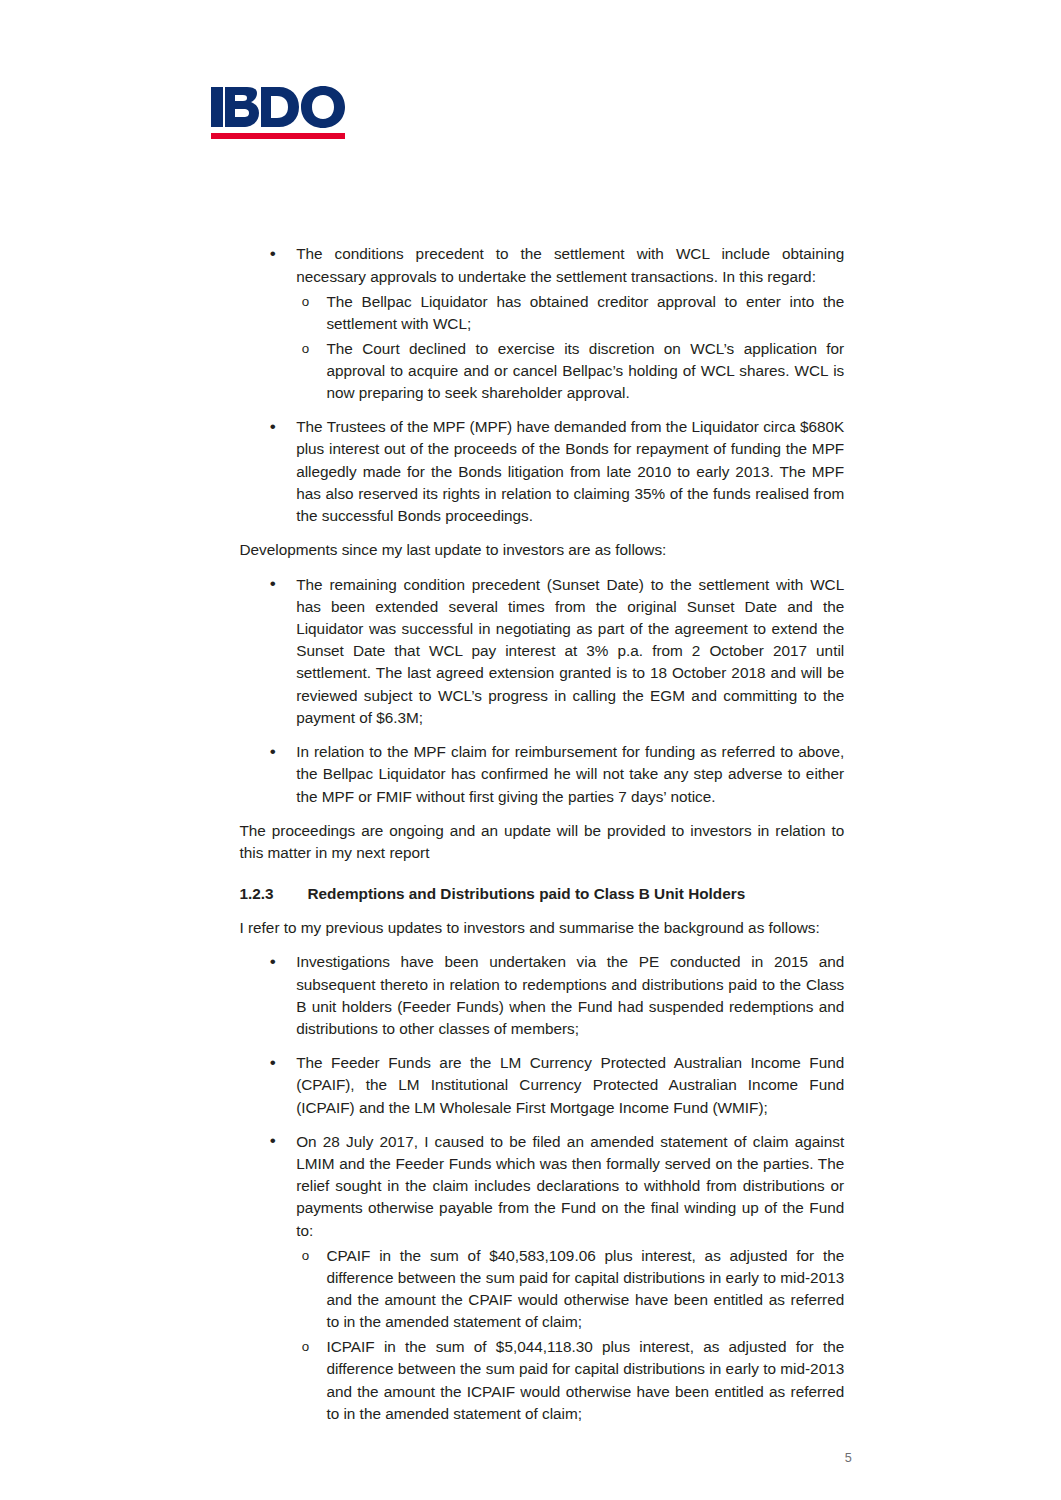The conditions precedent to the settlement with WCL include obtaining necessary approvals to undertake the settlement transactions. In this regard:
The Bellpac Liquidator has obtained creditor approval to enter into the settlement with WCL;
The Court declined to exercise its discretion on WCL’s application for approval to acquire and or cancel Bellpac’s holding of WCL shares. WCL is now preparing to seek shareholder approval.
The Trustees of the MPF (MPF) have demanded from the Liquidator circa $680K plus interest out of the proceeds of the Bonds for repayment of funding the MPF allegedly made for the Bonds litigation from late 2010 to early 2013. The MPF has also reserved its rights in relation to claiming 35% of the funds realised from the successful Bonds proceedings.
Developments since my last update to investors are as follows:
The remaining condition precedent (Sunset Date) to the settlement with WCL has been extended several times from the original Sunset Date and the Liquidator was successful in negotiating as part of the agreement to extend the Sunset Date that WCL pay interest at 3% p.a. from 2 October 2017 until settlement. The last agreed extension granted is to 18 October 2018 and will be reviewed subject to WCL’s progress in calling the EGM and committing to the payment of $6.3M;
In relation to the MPF claim for reimbursement for funding as referred to above, the Bellpac Liquidator has confirmed he will not take any step adverse to either the MPF or FMIF without first giving the parties 7 days’ notice.
The proceedings are ongoing and an update will be provided to investors in relation to this matter in my next report
1.2.3 Redemptions and Distributions paid to Class B Unit Holders
I refer to my previous updates to investors and summarise the background as follows:
Investigations have been undertaken via the PE conducted in 2015 and subsequent thereto in relation to redemptions and distributions paid to the Class B unit holders (Feeder Funds) when the Fund had suspended redemptions and distributions to other classes of members;
The Feeder Funds are the LM Currency Protected Australian Income Fund (CPAIF), the LM Institutional Currency Protected Australian Income Fund (ICPAIF) and the LM Wholesale First Mortgage Income Fund (WMIF);
On 28 July 2017, I caused to be filed an amended statement of claim against LMIM and the Feeder Funds which was then formally served on the parties. The relief sought in the claim includes declarations to withhold from distributions or payments otherwise payable from the Fund on the final winding up of the Fund to:
CPAIF in the sum of $40,583,109.06 plus interest, as adjusted for the difference between the sum paid for capital distributions in early to mid-2013 and the amount the CPAIF would otherwise have been entitled as referred to in the amended statement of claim;
ICPAIF in the sum of $5,044,118.30 plus interest, as adjusted for the difference between the sum paid for capital distributions in early to mid-2013 and the amount the ICPAIF would otherwise have been entitled as referred to in the amended statement of claim;
5